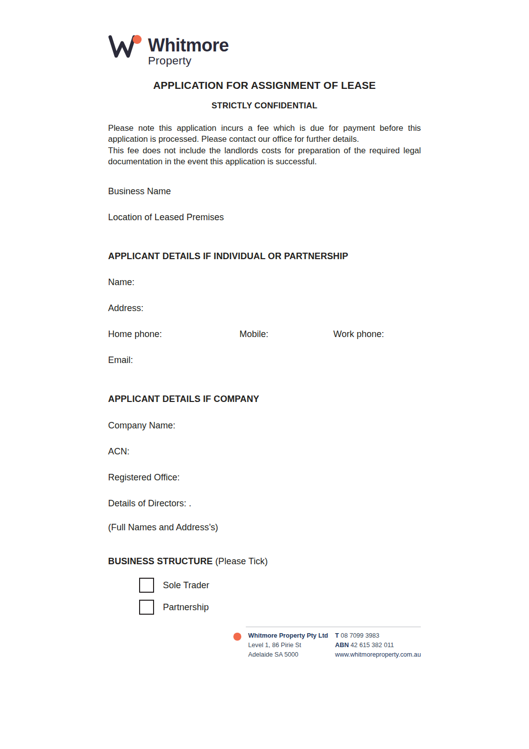Whitmore
Property
APPLICATION FOR ASSIGNMENT OF LEASE
STRICTLY CONFIDENTIAL
Please note this application incurs a fee which is due for payment before this application is processed. Please contact our office for further details.
This fee does not include the landlords costs for preparation of the required legal documentation in the event this application is successful.
Business Name
Location of Leased Premises
APPLICANT DETAILS IF INDIVIDUAL OR PARTNERSHIP
Name:
Address:
Home phone: Mobile: Work phone:
Email:
APPLICANT DETAILS IF COMPANY
Company Name:
ACN:
Registered Office:
Details of Directors: .
(Full Names and Address’s)
BUSINESS STRUCTURE (Please Tick)
Sole Trader
Partnership
Whitmore Property Pty Ltd
Level 1, 86 Pirie St
Adelaide SA 5000
T 08 7099 3983
ABN 42 615 382 011
www.whitmoreproperty.com.au